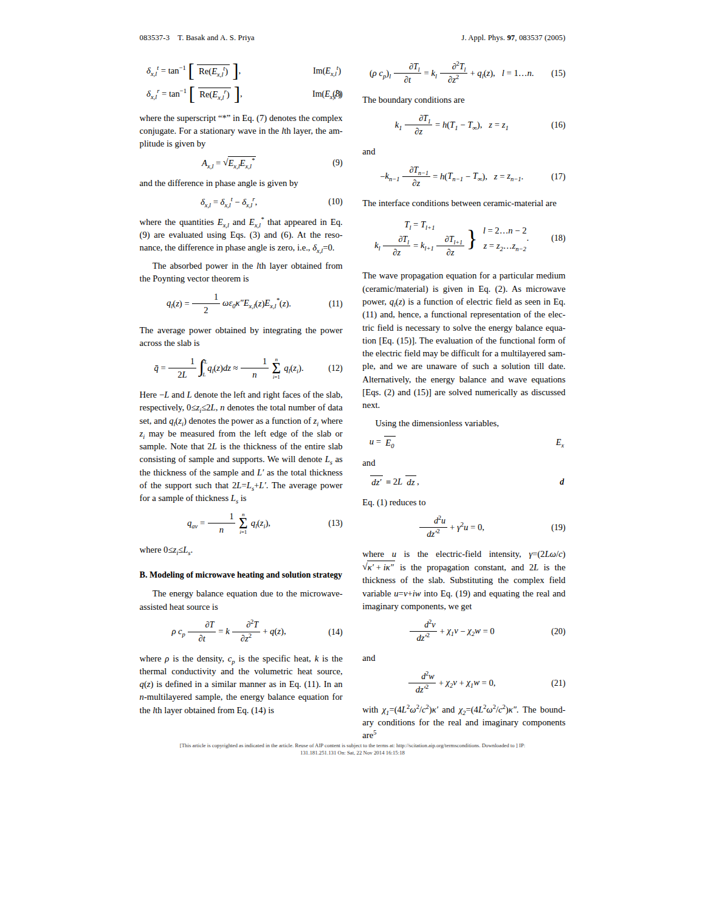083537-3 T. Basak and A. S. Priya
J. Appl. Phys. 97, 083537 (2005)
δx,lt = tan−1 [ Im(Ex,lt) Re(Ex,lt) ],
δx,lr = tan−1 [ Im(Ex,lr) Re(Ex,lr) ], (8)
where the superscript “*” in Eq. (7) denotes the complex conjugate. For a stationary wave in the lth layer, the amplitude is given by
Ax,l = Ex,lEx,l*
(9)
and the difference in phase angle is given by
δx,l = δx,lt − δx,lr,
(10)
where the quantities Ex,l and Ex,l* that appeared in Eq. (9) are evaluated using Eqs. (3) and (6). At the resonance, the difference in phase angle is zero, i.e., δx,l=0.
The absorbed power in the lth layer obtained from the Poynting vector theorem is
ql(z) = 12 ωε0κ″Ex,l(z)Ex,l*(z).
(11)
The average power obtained by integrating the power across the slab is
q̄ = 12L ∫+L−L ql(z)dz ≈ 1 n nΣi=1 ql(zi).
(12)
Here −L and L denote the left and right faces of the slab, respectively, 0≤zi≤2L, n denotes the total number of data set, and ql(zi) denotes the power as a function of zi where zi may be measured from the left edge of the slab or sample. Note that 2L is the thickness of the entire slab consisting of sample and supports. We will denote Ls as the thickness of the sample and L′ as the total thickness of the support such that 2L=Ls+L′. The average power for a sample of thickness Ls is
qav = 1 n nΣi=1 ql(zi),
(13)
where 0≤zi≤Ls.
B. Modeling of microwave heating and solution strategy
The energy balance equation due to the microwave-assisted heat source is
ρ cp ∂T∂t = k ∂2T∂z2 + q(z),
(14)
where ρ is the density, cp is the specific heat, k is the thermal conductivity and the volumetric heat source, q(z) is defined in a similar manner as in Eq. (11). In an n-multilayered sample, the energy balance equation for the lth layer obtained from Eq. (14) is
(ρ cp)l ∂Tl∂t = kl ∂2Tl∂z2 + ql(z), l = 1…n.
(15)
The boundary conditions are
k1 ∂T1∂z = h(T1 − T∞), z = z1
(16)
and
−kn−1 ∂Tn−1∂z = h(Tn−1 − T∞), z = zn−1.
(17)
The interface conditions between ceramic-material are
Tl = Tl+1
kl ∂Tl∂z = kl+1 ∂Tl+1∂z
}
l = 2…n − 2
z = z2…zn−2
.
(18)
The wave propagation equation for a particular medium (ceramic/material) is given in Eq. (2). As microwave power, ql(z) is a function of electric field as seen in Eq. (11) and, hence, a functional representation of the electric field is necessary to solve the energy balance equation [Eq. (15)]. The evaluation of the functional form of the electric field may be difficult for a multilayered sample, and we are unaware of such a solution till date. Alternatively, the energy balance and wave equations [Eqs. (2) and (15)] are solved numerically as discussed next.
Using the dimensionless variables,
u = Ex E0
and
ddz′ ≡ 2L ddz,
Eq. (1) reduces to
d2u dz′2 + γ2u = 0,
(19)
where u is the electric-field intensity, γ=(2Lω/c)κ′ + iκ″ is the propagation constant, and 2L is the thickness of the slab. Substituting the complex field variable u=v+iw into Eq. (19) and equating the real and imaginary components, we get
d2v dz′2 + χ1v − χ2w = 0
(20)
and
d2w dz′2 + χ2v + χ1w = 0,
(21)
with χ1=(4L2ω2/c2)κ′ and χ2=(4L2ω2/c2)κ″. The boundary conditions for the real and imaginary components are5
[This article is copyrighted as indicated in the article. Reuse of AIP content is subject to the terms at: http://scitation.aip.org/termsconditions. Downloaded to ] IP:
131.181.251.131 On: Sat, 22 Nov 2014 16:15:18